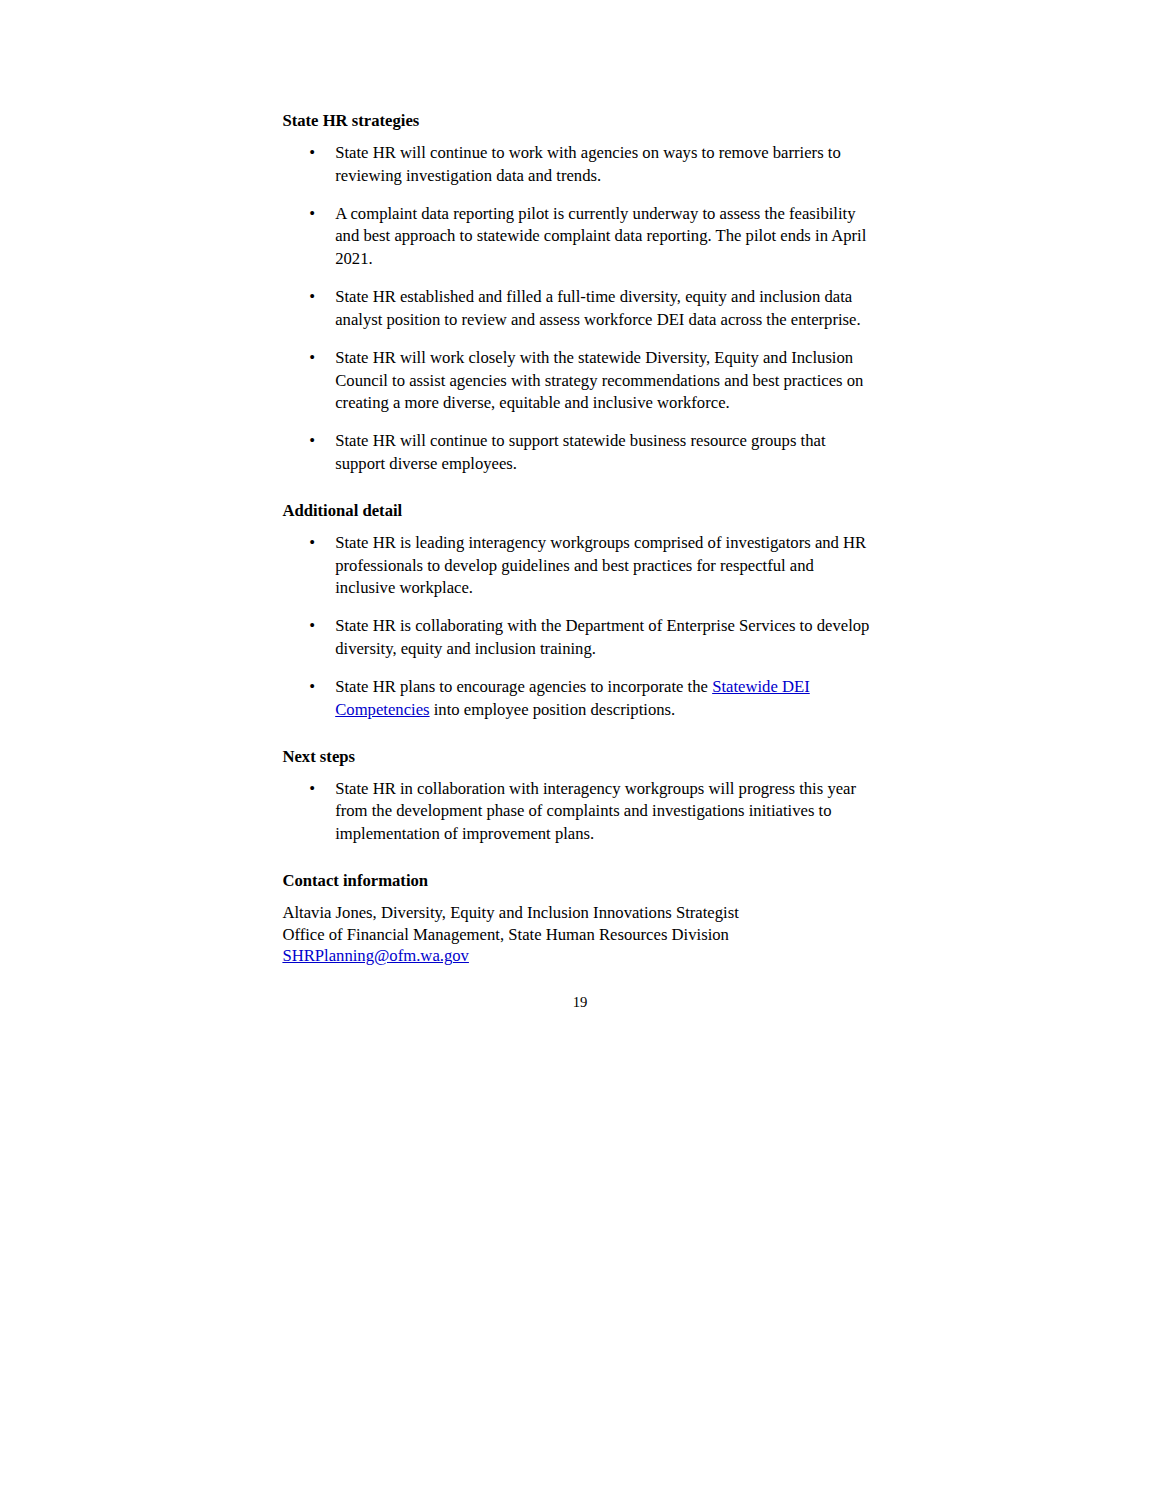State HR strategies
State HR will continue to work with agencies on ways to remove barriers to reviewing investigation data and trends.
A complaint data reporting pilot is currently underway to assess the feasibility and best approach to statewide complaint data reporting. The pilot ends in April 2021.
State HR established and filled a full-time diversity, equity and inclusion data analyst position to review and assess workforce DEI data across the enterprise.
State HR will work closely with the statewide Diversity, Equity and Inclusion Council to assist agencies with strategy recommendations and best practices on creating a more diverse, equitable and inclusive workforce.
State HR will continue to support statewide business resource groups that support diverse employees.
Additional detail
State HR is leading interagency workgroups comprised of investigators and HR professionals to develop guidelines and best practices for respectful and inclusive workplace.
State HR is collaborating with the Department of Enterprise Services to develop diversity, equity and inclusion training.
State HR plans to encourage agencies to incorporate the Statewide DEI Competencies into employee position descriptions.
Next steps
State HR in collaboration with interagency workgroups will progress this year from the development phase of complaints and investigations initiatives to implementation of improvement plans.
Contact information
Altavia Jones, Diversity, Equity and Inclusion Innovations Strategist
Office of Financial Management, State Human Resources Division
SHRPlanning@ofm.wa.gov
19